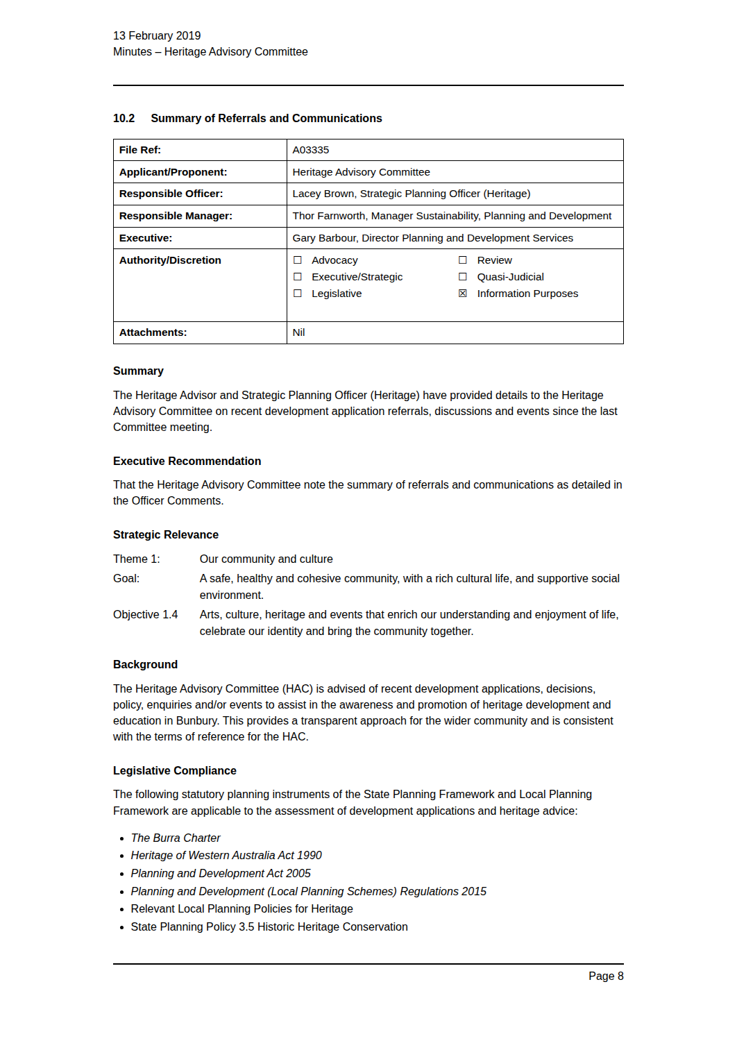13 February 2019 Minutes – Heritage Advisory Committee
10.2 Summary of Referrals and Communications
| File Ref: | A03335 |
| Applicant/Proponent: | Heritage Advisory Committee |
| Responsible Officer: | Lacey Brown, Strategic Planning Officer (Heritage) |
| Responsible Manager: | Thor Farnworth, Manager Sustainability, Planning and Development |
| Executive: | Gary Barbour, Director Planning and Development Services |
| Authority/Discretion | / ☐ / Advocacy / ☐ / Review / / ☐ / Executive/Strategic / ☐ / Quasi-Judicial / / ☐ / Legislative / ☒ / Information Purposes / |
| Attachments: | Nil |
Summary
The Heritage Advisor and Strategic Planning Officer (Heritage) have provided details to the Heritage Advisory Committee on recent development application referrals, discussions and events since the last Committee meeting.
Executive Recommendation
That the Heritage Advisory Committee note the summary of referrals and communications as detailed in the Officer Comments.
Strategic Relevance
Theme 1:
Our community and culture
Goal:
A safe, healthy and cohesive community, with a rich cultural life, and supportive social environment.
Objective 1.4
Arts, culture, heritage and events that enrich our understanding and enjoyment of life, celebrate our identity and bring the community together.
Background
The Heritage Advisory Committee (HAC) is advised of recent development applications, decisions, policy, enquiries and/or events to assist in the awareness and promotion of heritage development and education in Bunbury. This provides a transparent approach for the wider community and is consistent with the terms of reference for the HAC.
Legislative Compliance
The following statutory planning instruments of the State Planning Framework and Local Planning Framework are applicable to the assessment of development applications and heritage advice:
The Burra Charter
Heritage of Western Australia Act 1990
Planning and Development Act 2005
Planning and Development (Local Planning Schemes) Regulations 2015
Relevant Local Planning Policies for Heritage
State Planning Policy 3.5 Historic Heritage Conservation
Page 8